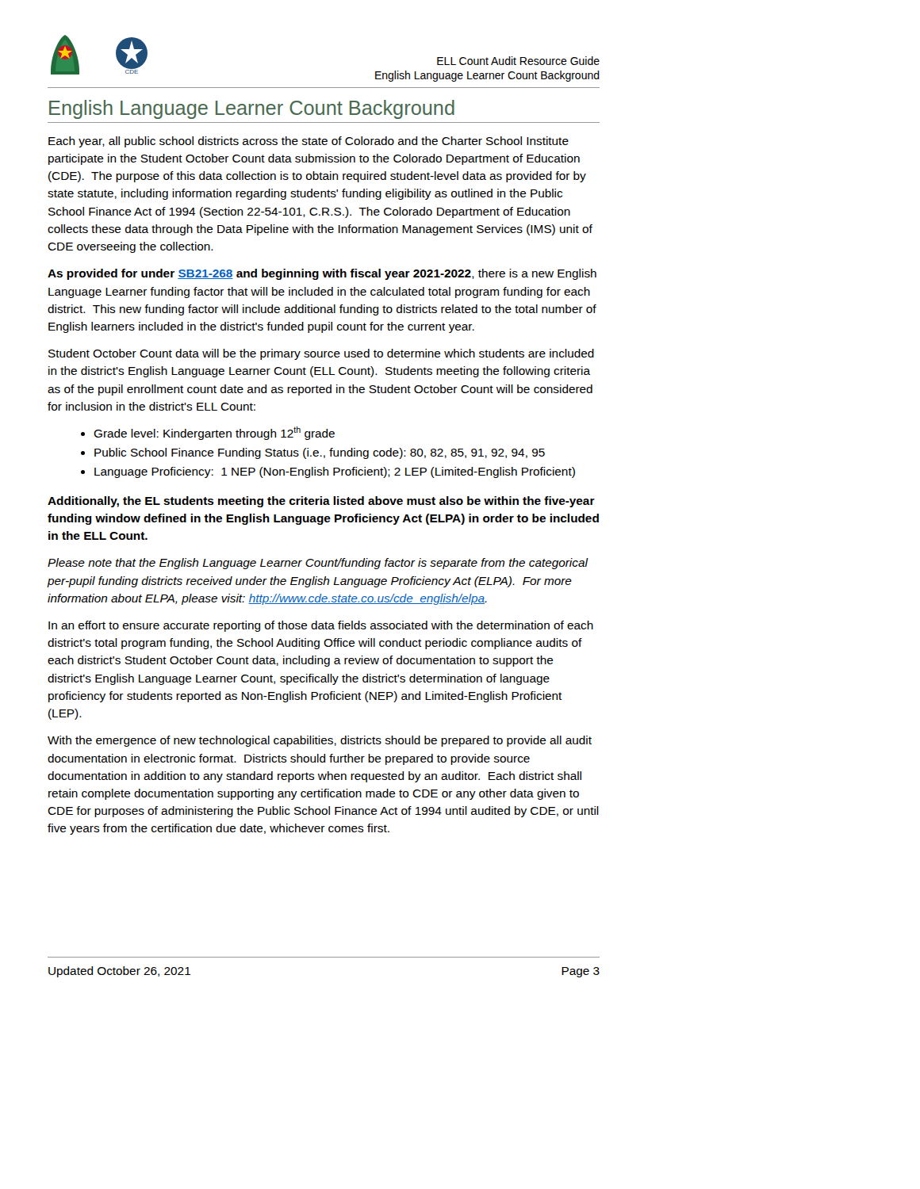CDE
ELL Count Audit Resource Guide
English Language Learner Count Background
English Language Learner Count Background
Each year, all public school districts across the state of Colorado and the Charter School Institute participate in the Student October Count data submission to the Colorado Department of Education (CDE). The purpose of this data collection is to obtain required student-level data as provided for by state statute, including information regarding students' funding eligibility as outlined in the Public School Finance Act of 1994 (Section 22-54-101, C.R.S.). The Colorado Department of Education collects these data through the Data Pipeline with the Information Management Services (IMS) unit of CDE overseeing the collection.
As provided for under SB21-268 and beginning with fiscal year 2021-2022, there is a new English Language Learner funding factor that will be included in the calculated total program funding for each district. This new funding factor will include additional funding to districts related to the total number of English learners included in the district's funded pupil count for the current year.
Student October Count data will be the primary source used to determine which students are included in the district's English Language Learner Count (ELL Count). Students meeting the following criteria as of the pupil enrollment count date and as reported in the Student October Count will be considered for inclusion in the district's ELL Count:
Grade level: Kindergarten through 12th grade
Public School Finance Funding Status (i.e., funding code): 80, 82, 85, 91, 92, 94, 95
Language Proficiency: 1 NEP (Non-English Proficient); 2 LEP (Limited-English Proficient)
Additionally, the EL students meeting the criteria listed above must also be within the five-year funding window defined in the English Language Proficiency Act (ELPA) in order to be included in the ELL Count.
Please note that the English Language Learner Count/funding factor is separate from the categorical per-pupil funding districts received under the English Language Proficiency Act (ELPA). For more information about ELPA, please visit: http://www.cde.state.co.us/cde_english/elpa.
In an effort to ensure accurate reporting of those data fields associated with the determination of each district's total program funding, the School Auditing Office will conduct periodic compliance audits of each district's Student October Count data, including a review of documentation to support the district's English Language Learner Count, specifically the district's determination of language proficiency for students reported as Non-English Proficient (NEP) and Limited-English Proficient (LEP).
With the emergence of new technological capabilities, districts should be prepared to provide all audit documentation in electronic format. Districts should further be prepared to provide source documentation in addition to any standard reports when requested by an auditor. Each district shall retain complete documentation supporting any certification made to CDE or any other data given to CDE for purposes of administering the Public School Finance Act of 1994 until audited by CDE, or until five years from the certification due date, whichever comes first.
Updated October 26, 2021 Page 3